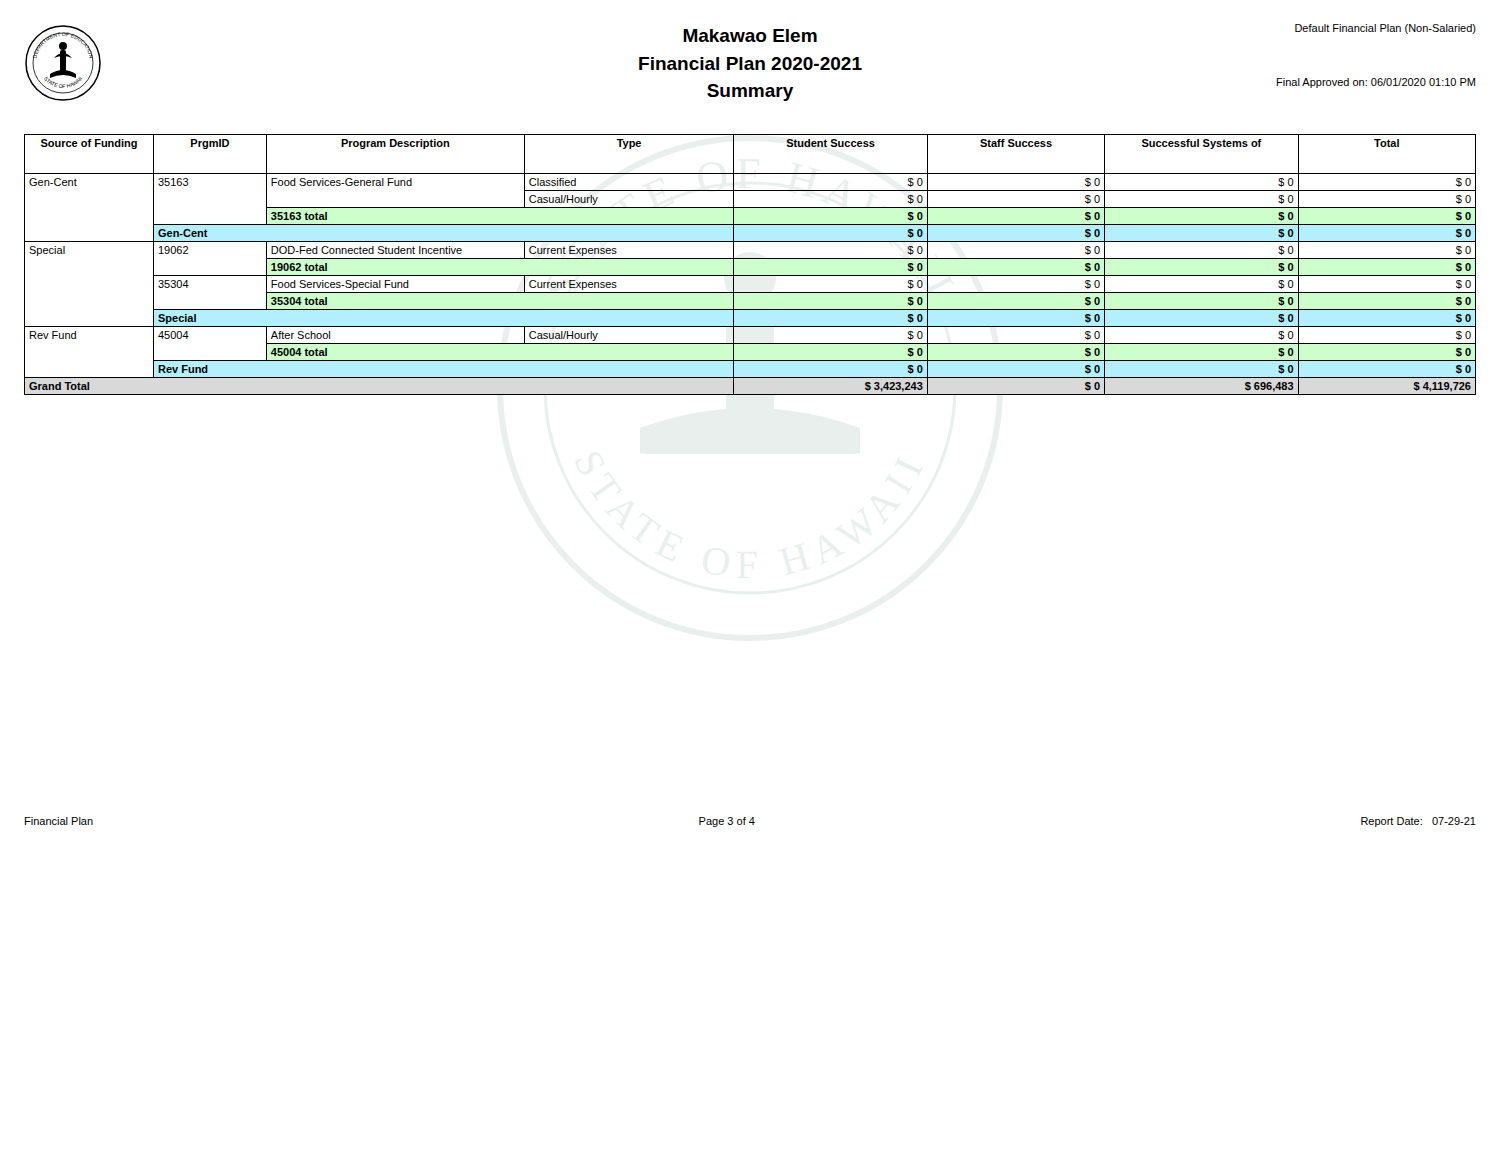STATE OF HAWAII STATE OF HAWAII
DEPARTMENT OF EDUCATION STATE OF HAWAII
Default Financial Plan (Non-Salaried)
Makawao Elem
Financial Plan 2020-2021
Summary
Final Approved on: 06/01/2020 01:10 PM
| Source of Funding | PrgmID | Program Description | Type | Student Success | Staff Success | Successful Systems of | Total |
| --- | --- | --- | --- | --- | --- | --- | --- |
| Gen-Cent | 35163 | Food Services-General Fund | Classified | $ 0 | $ 0 | $ 0 | $ 0 |
| Casual/Hourly | $ 0 | $ 0 | $ 0 | $ 0 |
| 35163 total | $ 0 | $ 0 | $ 0 | $ 0 |
| Gen-Cent | $ 0 | $ 0 | $ 0 | $ 0 |
| Special | 19062 | DOD-Fed Connected Student Incentive | Current Expenses | $ 0 | $ 0 | $ 0 | $ 0 |
| 19062 total | $ 0 | $ 0 | $ 0 | $ 0 |
| 35304 | Food Services-Special Fund | Current Expenses | $ 0 | $ 0 | $ 0 | $ 0 |
| 35304 total | $ 0 | $ 0 | $ 0 | $ 0 |
| Special | $ 0 | $ 0 | $ 0 | $ 0 |
| Rev Fund | 45004 | After School | Casual/Hourly | $ 0 | $ 0 | $ 0 | $ 0 |
| 45004 total | $ 0 | $ 0 | $ 0 | $ 0 |
| Rev Fund | $ 0 | $ 0 | $ 0 | $ 0 |
| Grand Total | $ 3,423,243 | $ 0 | $ 696,483 | $ 4,119,726 |
Financial Plan
Page 3 of 4
Report Date: 07-29-21